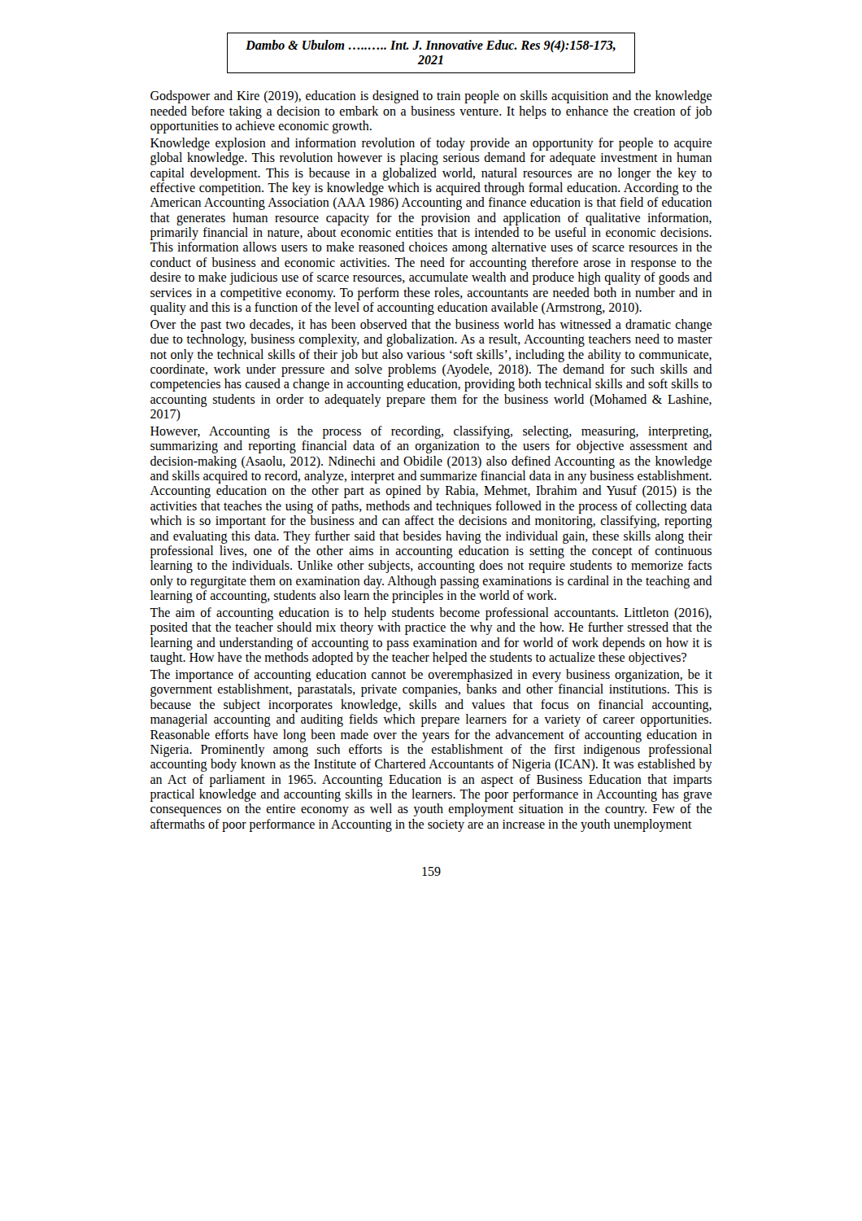Dambo & Ubulom …..….. Int. J. Innovative Educ. Res 9(4):158-173, 2021
Godspower and Kire (2019), education is designed to train people on skills acquisition and the knowledge needed before taking a decision to embark on a business venture. It helps to enhance the creation of job opportunities to achieve economic growth.
Knowledge explosion and information revolution of today provide an opportunity for people to acquire global knowledge. This revolution however is placing serious demand for adequate investment in human capital development. This is because in a globalized world, natural resources are no longer the key to effective competition. The key is knowledge which is acquired through formal education. According to the American Accounting Association (AAA 1986) Accounting and finance education is that field of education that generates human resource capacity for the provision and application of qualitative information, primarily financial in nature, about economic entities that is intended to be useful in economic decisions. This information allows users to make reasoned choices among alternative uses of scarce resources in the conduct of business and economic activities. The need for accounting therefore arose in response to the desire to make judicious use of scarce resources, accumulate wealth and produce high quality of goods and services in a competitive economy. To perform these roles, accountants are needed both in number and in quality and this is a function of the level of accounting education available (Armstrong, 2010).
Over the past two decades, it has been observed that the business world has witnessed a dramatic change due to technology, business complexity, and globalization. As a result, Accounting teachers need to master not only the technical skills of their job but also various ‘soft skills’, including the ability to communicate, coordinate, work under pressure and solve problems (Ayodele, 2018). The demand for such skills and competencies has caused a change in accounting education, providing both technical skills and soft skills to accounting students in order to adequately prepare them for the business world (Mohamed & Lashine, 2017)
However, Accounting is the process of recording, classifying, selecting, measuring, interpreting, summarizing and reporting financial data of an organization to the users for objective assessment and decision-making (Asaolu, 2012). Ndinechi and Obidile (2013) also defined Accounting as the knowledge and skills acquired to record, analyze, interpret and summarize financial data in any business establishment. Accounting education on the other part as opined by Rabia, Mehmet, Ibrahim and Yusuf (2015) is the activities that teaches the using of paths, methods and techniques followed in the process of collecting data which is so important for the business and can affect the decisions and monitoring, classifying, reporting and evaluating this data. They further said that besides having the individual gain, these skills along their professional lives, one of the other aims in accounting education is setting the concept of continuous learning to the individuals. Unlike other subjects, accounting does not require students to memorize facts only to regurgitate them on examination day. Although passing examinations is cardinal in the teaching and learning of accounting, students also learn the principles in the world of work.
The aim of accounting education is to help students become professional accountants. Littleton (2016), posited that the teacher should mix theory with practice the why and the how. He further stressed that the learning and understanding of accounting to pass examination and for world of work depends on how it is taught. How have the methods adopted by the teacher helped the students to actualize these objectives?
The importance of accounting education cannot be overemphasized in every business organization, be it government establishment, parastatals, private companies, banks and other financial institutions. This is because the subject incorporates knowledge, skills and values that focus on financial accounting, managerial accounting and auditing fields which prepare learners for a variety of career opportunities. Reasonable efforts have long been made over the years for the advancement of accounting education in Nigeria. Prominently among such efforts is the establishment of the first indigenous professional accounting body known as the Institute of Chartered Accountants of Nigeria (ICAN). It was established by an Act of parliament in 1965. Accounting Education is an aspect of Business Education that imparts practical knowledge and accounting skills in the learners. The poor performance in Accounting has grave consequences on the entire economy as well as youth employment situation in the country. Few of the aftermaths of poor performance in Accounting in the society are an increase in the youth unemployment
159